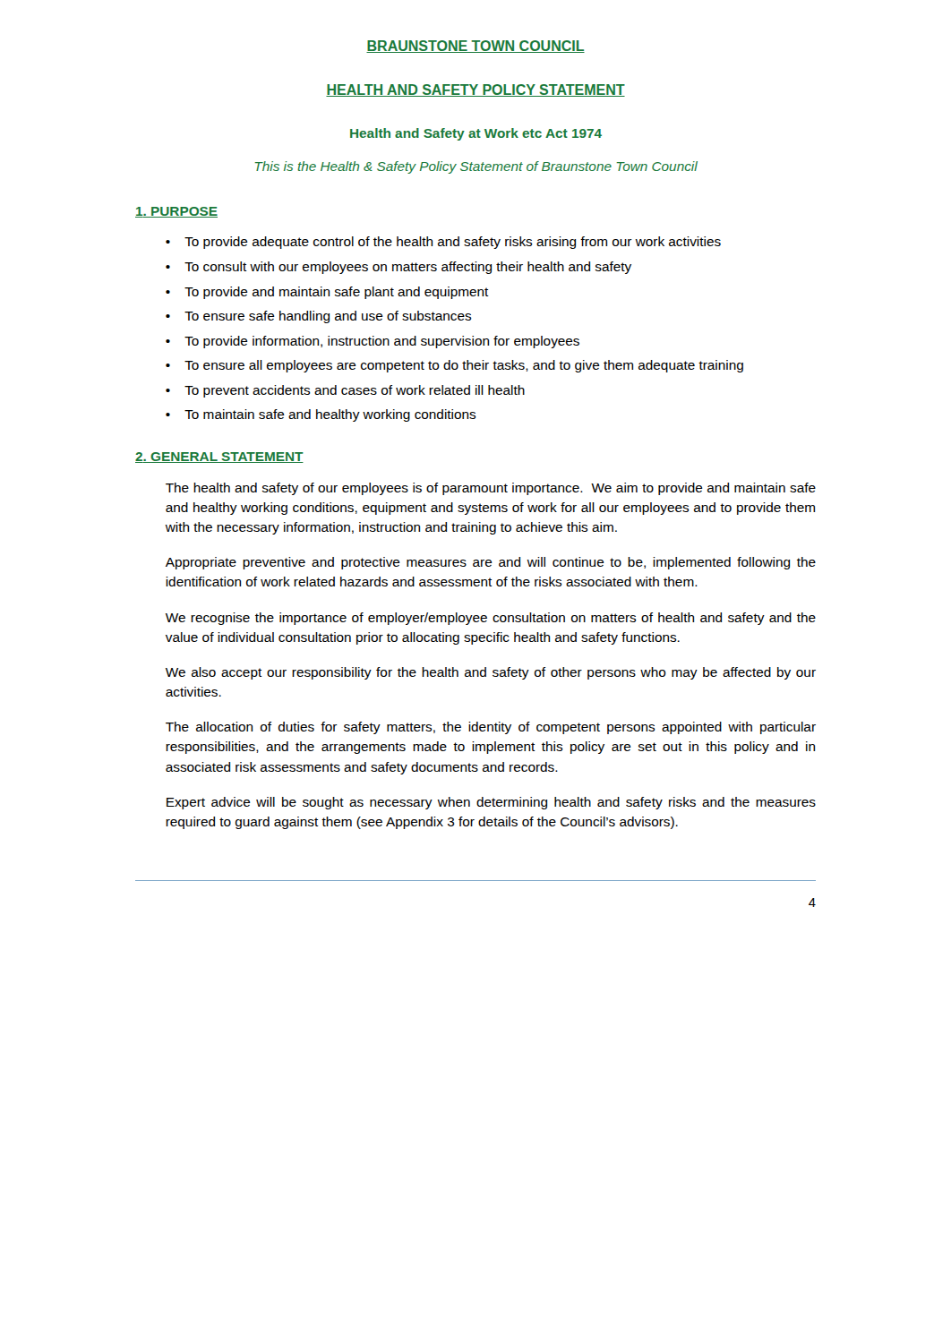BRAUNSTONE TOWN COUNCIL
HEALTH AND SAFETY POLICY STATEMENT
Health and Safety at Work etc Act 1974
This is the Health & Safety Policy Statement of Braunstone Town Council
PURPOSE
To provide adequate control of the health and safety risks arising from our work activities
To consult with our employees on matters affecting their health and safety
To provide and maintain safe plant and equipment
To ensure safe handling and use of substances
To provide information, instruction and supervision for employees
To ensure all employees are competent to do their tasks, and to give them adequate training
To prevent accidents and cases of work related ill health
To maintain safe and healthy working conditions
GENERAL STATEMENT
The health and safety of our employees is of paramount importance. We aim to provide and maintain safe and healthy working conditions, equipment and systems of work for all our employees and to provide them with the necessary information, instruction and training to achieve this aim.
Appropriate preventive and protective measures are and will continue to be, implemented following the identification of work related hazards and assessment of the risks associated with them.
We recognise the importance of employer/employee consultation on matters of health and safety and the value of individual consultation prior to allocating specific health and safety functions.
We also accept our responsibility for the health and safety of other persons who may be affected by our activities.
The allocation of duties for safety matters, the identity of competent persons appointed with particular responsibilities, and the arrangements made to implement this policy are set out in this policy and in associated risk assessments and safety documents and records.
Expert advice will be sought as necessary when determining health and safety risks and the measures required to guard against them (see Appendix 3 for details of the Council’s advisors).
4